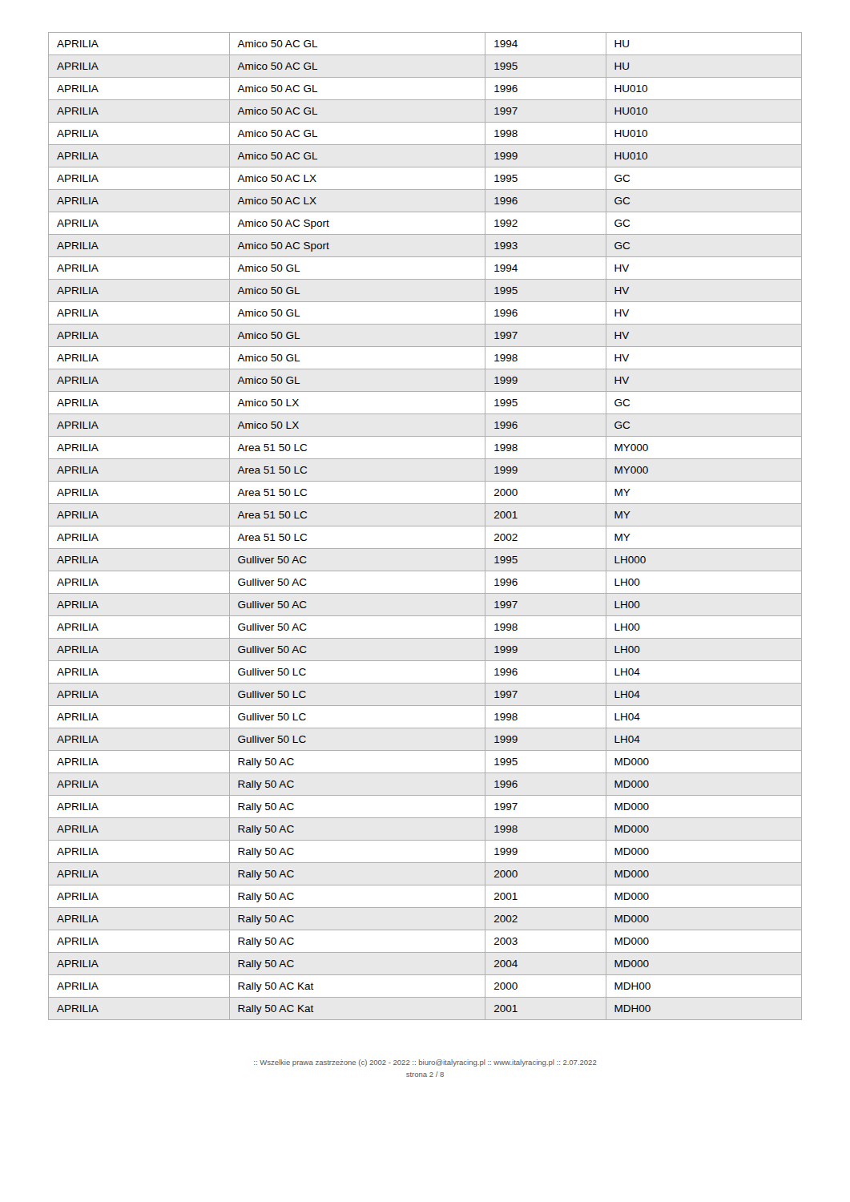| APRILIA | Amico 50 AC GL | 1994 | HU |
| APRILIA | Amico 50 AC GL | 1995 | HU |
| APRILIA | Amico 50 AC GL | 1996 | HU010 |
| APRILIA | Amico 50 AC GL | 1997 | HU010 |
| APRILIA | Amico 50 AC GL | 1998 | HU010 |
| APRILIA | Amico 50 AC GL | 1999 | HU010 |
| APRILIA | Amico 50 AC LX | 1995 | GC |
| APRILIA | Amico 50 AC LX | 1996 | GC |
| APRILIA | Amico 50 AC Sport | 1992 | GC |
| APRILIA | Amico 50 AC Sport | 1993 | GC |
| APRILIA | Amico 50 GL | 1994 | HV |
| APRILIA | Amico 50 GL | 1995 | HV |
| APRILIA | Amico 50 GL | 1996 | HV |
| APRILIA | Amico 50 GL | 1997 | HV |
| APRILIA | Amico 50 GL | 1998 | HV |
| APRILIA | Amico 50 GL | 1999 | HV |
| APRILIA | Amico 50 LX | 1995 | GC |
| APRILIA | Amico 50 LX | 1996 | GC |
| APRILIA | Area 51 50 LC | 1998 | MY000 |
| APRILIA | Area 51 50 LC | 1999 | MY000 |
| APRILIA | Area 51 50 LC | 2000 | MY |
| APRILIA | Area 51 50 LC | 2001 | MY |
| APRILIA | Area 51 50 LC | 2002 | MY |
| APRILIA | Gulliver 50 AC | 1995 | LH000 |
| APRILIA | Gulliver 50 AC | 1996 | LH00 |
| APRILIA | Gulliver 50 AC | 1997 | LH00 |
| APRILIA | Gulliver 50 AC | 1998 | LH00 |
| APRILIA | Gulliver 50 AC | 1999 | LH00 |
| APRILIA | Gulliver 50 LC | 1996 | LH04 |
| APRILIA | Gulliver 50 LC | 1997 | LH04 |
| APRILIA | Gulliver 50 LC | 1998 | LH04 |
| APRILIA | Gulliver 50 LC | 1999 | LH04 |
| APRILIA | Rally 50 AC | 1995 | MD000 |
| APRILIA | Rally 50 AC | 1996 | MD000 |
| APRILIA | Rally 50 AC | 1997 | MD000 |
| APRILIA | Rally 50 AC | 1998 | MD000 |
| APRILIA | Rally 50 AC | 1999 | MD000 |
| APRILIA | Rally 50 AC | 2000 | MD000 |
| APRILIA | Rally 50 AC | 2001 | MD000 |
| APRILIA | Rally 50 AC | 2002 | MD000 |
| APRILIA | Rally 50 AC | 2003 | MD000 |
| APRILIA | Rally 50 AC | 2004 | MD000 |
| APRILIA | Rally 50 AC Kat | 2000 | MDH00 |
| APRILIA | Rally 50 AC Kat | 2001 | MDH00 |
:: Wszelkie prawa zastrzeżone (c) 2002 - 2022 :: biuro@italyracing.pl :: www.italyracing.pl :: 2.07.2022
strona 2 / 8